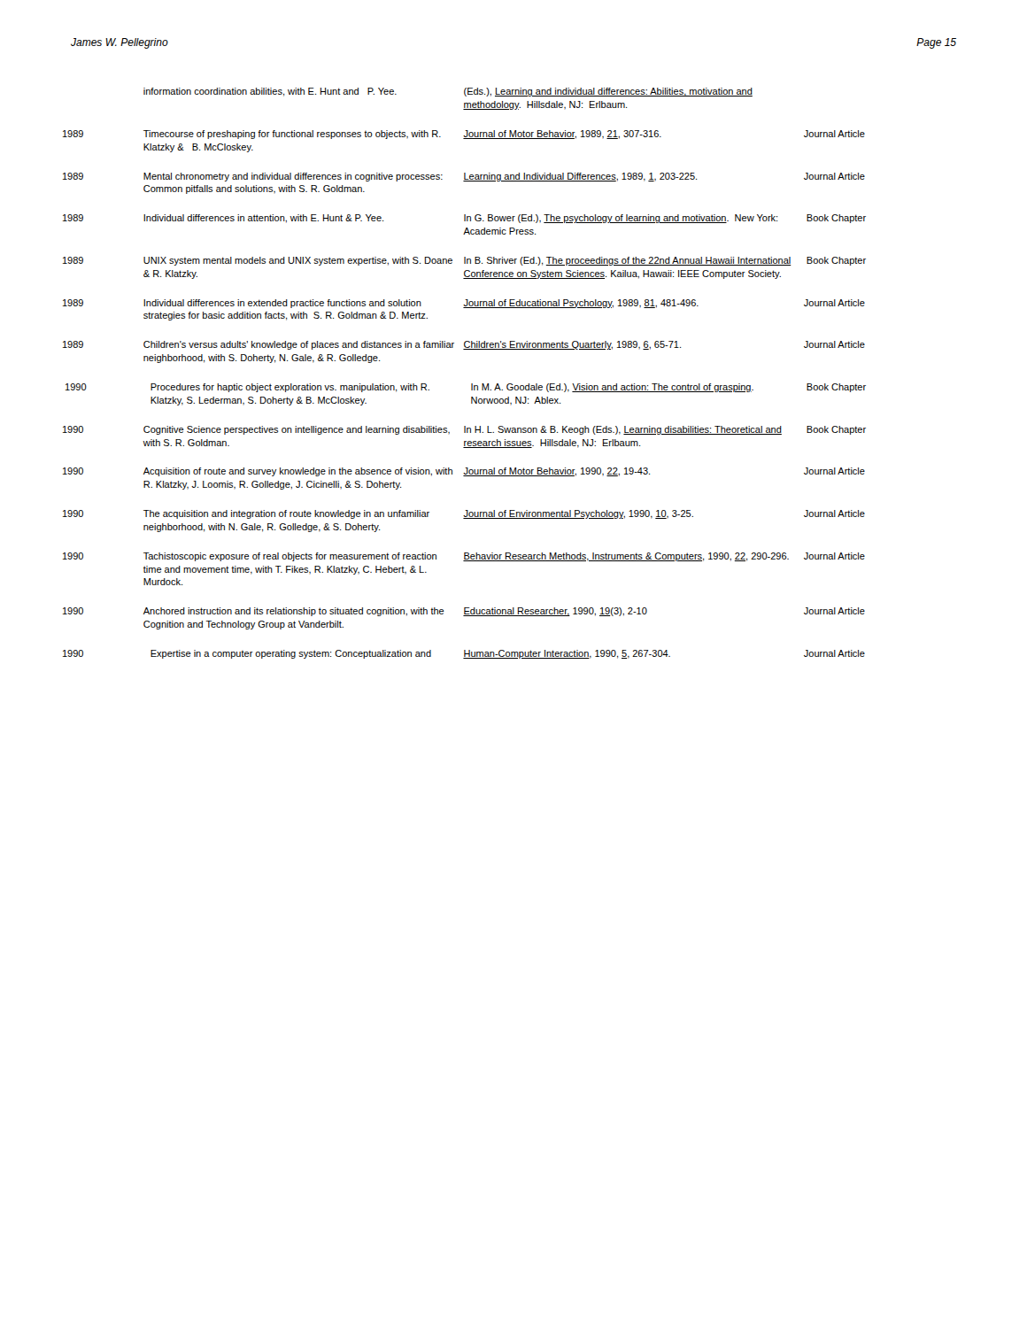James W. Pellegrino Page 15
| | information coordination abilities, with E. Hunt and P. Yee. | (Eds.), Learning and individual differences: Abilities, motivation and methodology . Hillsdale, NJ: Erlbaum. | |
| 1989 | Timecourse of preshaping for functional responses to objects, with R. Klatzky & B. McCloskey. | Journal of Motor Behavior , 1989, 21 , 307-316. | Journal Article |
| 1989 | Mental chronometry and individual differences in cognitive processes: Common pitfalls and solutions, with S. R. Goldman. | Learning and Individual Differences , 1989, 1 , 203-225. | Journal Article |
| 1989 | Individual differences in attention, with E. Hunt & P. Yee. | In G. Bower (Ed.), The psychology of learning and motivation . New York: Academic Press. | Book Chapter |
| 1989 | UNIX system mental models and UNIX system expertise, with S. Doane & R. Klatzky. | In B. Shriver (Ed.), The proceedings of the 22nd Annual Hawaii International Conference on System Sciences . Kailua, Hawaii: IEEE Computer Society. | Book Chapter |
| 1989 | Individual differences in extended practice functions and solution strategies for basic addition facts, with S. R. Goldman & D. Mertz. | Journal of Educational Psychology , 1989, 81 , 481-496. | Journal Article |
| 1989 | Children's versus adults' knowledge of places and distances in a familiar neighborhood, with S. Doherty, N. Gale, & R. Golledge. | Children's Environments Quarterly , 1989, 6 , 65-71. | Journal Article |
| 1990 | Procedures for haptic object exploration vs. manipulation, with R. Klatzky, S. Lederman, S. Doherty & B. McCloskey. | In M. A. Goodale (Ed.), Vision and action: The control of grasping . Norwood, NJ: Ablex. | Book Chapter |
| 1990 | Cognitive Science perspectives on intelligence and learning disabilities, with S. R. Goldman. | In H. L. Swanson & B. Keogh (Eds.), Learning disabilities: Theoretical and research issues . Hillsdale, NJ: Erlbaum. | Book Chapter |
| 1990 | Acquisition of route and survey knowledge in the absence of vision, with R. Klatzky, J. Loomis, R. Golledge, J. Cicinelli, & S. Doherty. | Journal of Motor Behavior , 1990, 22 , 19-43. | Journal Article |
| 1990 | The acquisition and integration of route knowledge in an unfamiliar neighborhood, with N. Gale, R. Golledge, & S. Doherty. | Journal of Environmental Psychology , 1990, 10 , 3-25. | Journal Article |
| 1990 | Tachistoscopic exposure of real objects for measurement of reaction time and movement time, with T. Fikes, R. Klatzky, C. Hebert, & L. Murdock. | Behavior Research Methods, Instruments & Computers , 1990, 22 , 290-296. | Journal Article |
| 1990 | Anchored instruction and its relationship to situated cognition, with the Cognition and Technology Group at Vanderbilt. | Educational Researcher, 1990, 19 (3), 2-10 | Journal Article |
| 1990 | Expertise in a computer operating system: Conceptualization and | Human-Computer Interaction , 1990, 5 , 267-304. | Journal Article |